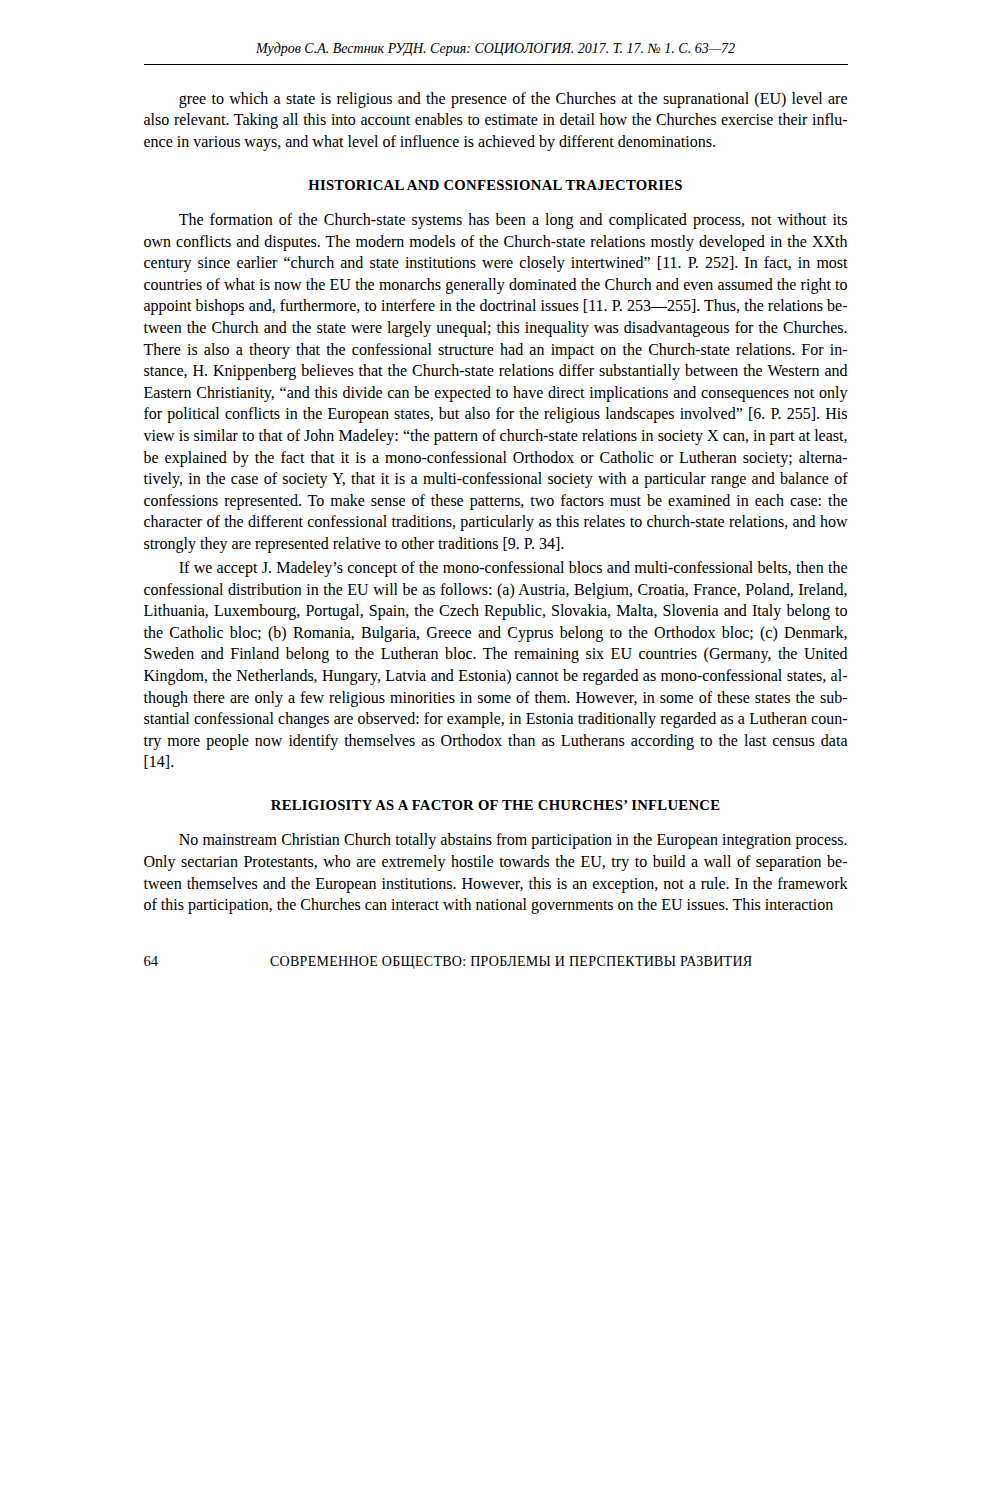Мудров С.А. Вестник РУДН. Серия: СОЦИОЛОГИЯ. 2017. Т. 17. № 1. С. 63—72
gree to which a state is religious and the presence of the Churches at the supranational (EU) level are also relevant. Taking all this into account enables to estimate in detail how the Churches exercise their influence in various ways, and what level of influence is achieved by different denominations.
Historical and confessional trajectories
The formation of the Church-state systems has been a long and complicated process, not without its own conflicts and disputes. The modern models of the Church-state relations mostly developed in the XXth century since earlier “church and state institutions were closely intertwined” [11. P. 252]. In fact, in most countries of what is now the EU the monarchs generally dominated the Church and even assumed the right to appoint bishops and, furthermore, to interfere in the doctrinal issues [11. P. 253—255]. Thus, the relations between the Church and the state were largely unequal; this inequality was disadvantageous for the Churches. There is also a theory that the confessional structure had an impact on the Church-state relations. For instance, H. Knippenberg believes that the Church-state relations differ substantially between the Western and Eastern Christianity, “and this divide can be expected to have direct implications and consequences not only for political conflicts in the European states, but also for the religious landscapes involved” [6. P. 255]. His view is similar to that of John Madeley: “the pattern of church-state relations in society X can, in part at least, be explained by the fact that it is a mono-confessional Orthodox or Catholic or Lutheran society; alternatively, in the case of society Y, that it is a multi-confessional society with a particular range and balance of confessions represented. To make sense of these patterns, two factors must be examined in each case: the character of the different confessional traditions, particularly as this relates to church-state relations, and how strongly they are represented relative to other traditions [9. P. 34].
If we accept J. Madeley’s concept of the mono-confessional blocs and multi-confessional belts, then the confessional distribution in the EU will be as follows: (a) Austria, Belgium, Croatia, France, Poland, Ireland, Lithuania, Luxembourg, Portugal, Spain, the Czech Republic, Slovakia, Malta, Slovenia and Italy belong to the Catholic bloc; (b) Romania, Bulgaria, Greece and Cyprus belong to the Orthodox bloc; (c) Denmark, Sweden and Finland belong to the Lutheran bloc. The remaining six EU countries (Germany, the United Kingdom, the Netherlands, Hungary, Latvia and Estonia) cannot be regarded as mono-confessional states, although there are only a few religious minorities in some of them. However, in some of these states the substantial confessional changes are observed: for example, in Estonia traditionally regarded as a Lutheran country more people now identify themselves as Orthodox than as Lutherans according to the last census data [14].
Religiosity as a factor of the Churches’ influence
No mainstream Christian Church totally abstains from participation in the European integration process. Only sectarian Protestants, who are extremely hostile towards the EU, try to build a wall of separation between themselves and the European institutions. However, this is an exception, not a rule. In the framework of this participation, the Churches can interact with national governments on the EU issues. This interaction
64 Современное общество: проблемы и перспективы развития